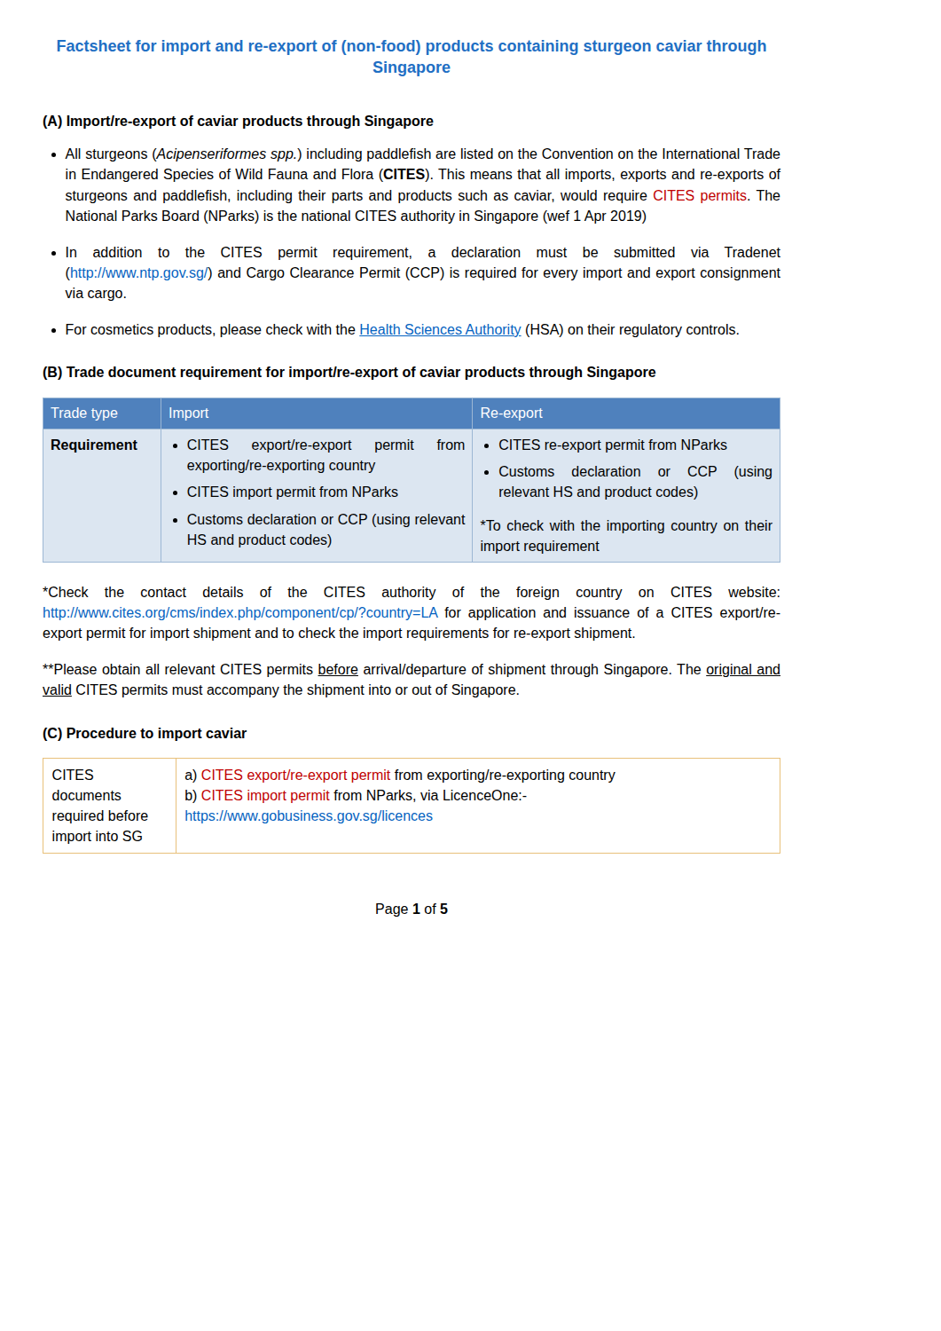Factsheet for import and re-export of (non-food) products containing sturgeon caviar through Singapore
(A) Import/re-export of caviar products through Singapore
All sturgeons (Acipenseriformes spp.) including paddlefish are listed on the Convention on the International Trade in Endangered Species of Wild Fauna and Flora (CITES). This means that all imports, exports and re-exports of sturgeons and paddlefish, including their parts and products such as caviar, would require CITES permits. The National Parks Board (NParks) is the national CITES authority in Singapore (wef 1 Apr 2019)
In addition to the CITES permit requirement, a declaration must be submitted via Tradenet (http://www.ntp.gov.sg/) and Cargo Clearance Permit (CCP) is required for every import and export consignment via cargo.
For cosmetics products, please check with the Health Sciences Authority (HSA) on their regulatory controls.
(B) Trade document requirement for import/re-export of caviar products through Singapore
| Trade type | Import | Re-export |
| --- | --- | --- |
| Requirement | CITES export/re-export permit from exporting/re-exporting country CITES import permit from NParks Customs declaration or CCP (using relevant HS and product codes) | CITES re-export permit from NParks Customs declaration or CCP (using relevant HS and product codes) *To check with the importing country on their import requirement |
*Check the contact details of the CITES authority of the foreign country on CITES website: http://www.cites.org/cms/index.php/component/cp/?country=LA for application and issuance of a CITES export/re-export permit for import shipment and to check the import requirements for re-export shipment.
**Please obtain all relevant CITES permits before arrival/departure of shipment through Singapore. The original and valid CITES permits must accompany the shipment into or out of Singapore.
(C) Procedure to import caviar
| CITES documents required before import into SG | a) CITES export/re-export permit from exporting/re-exporting country b) CITES import permit from NParks, via LicenceOne:- https://www.gobusiness.gov.sg/licences |
Page 1 of 5